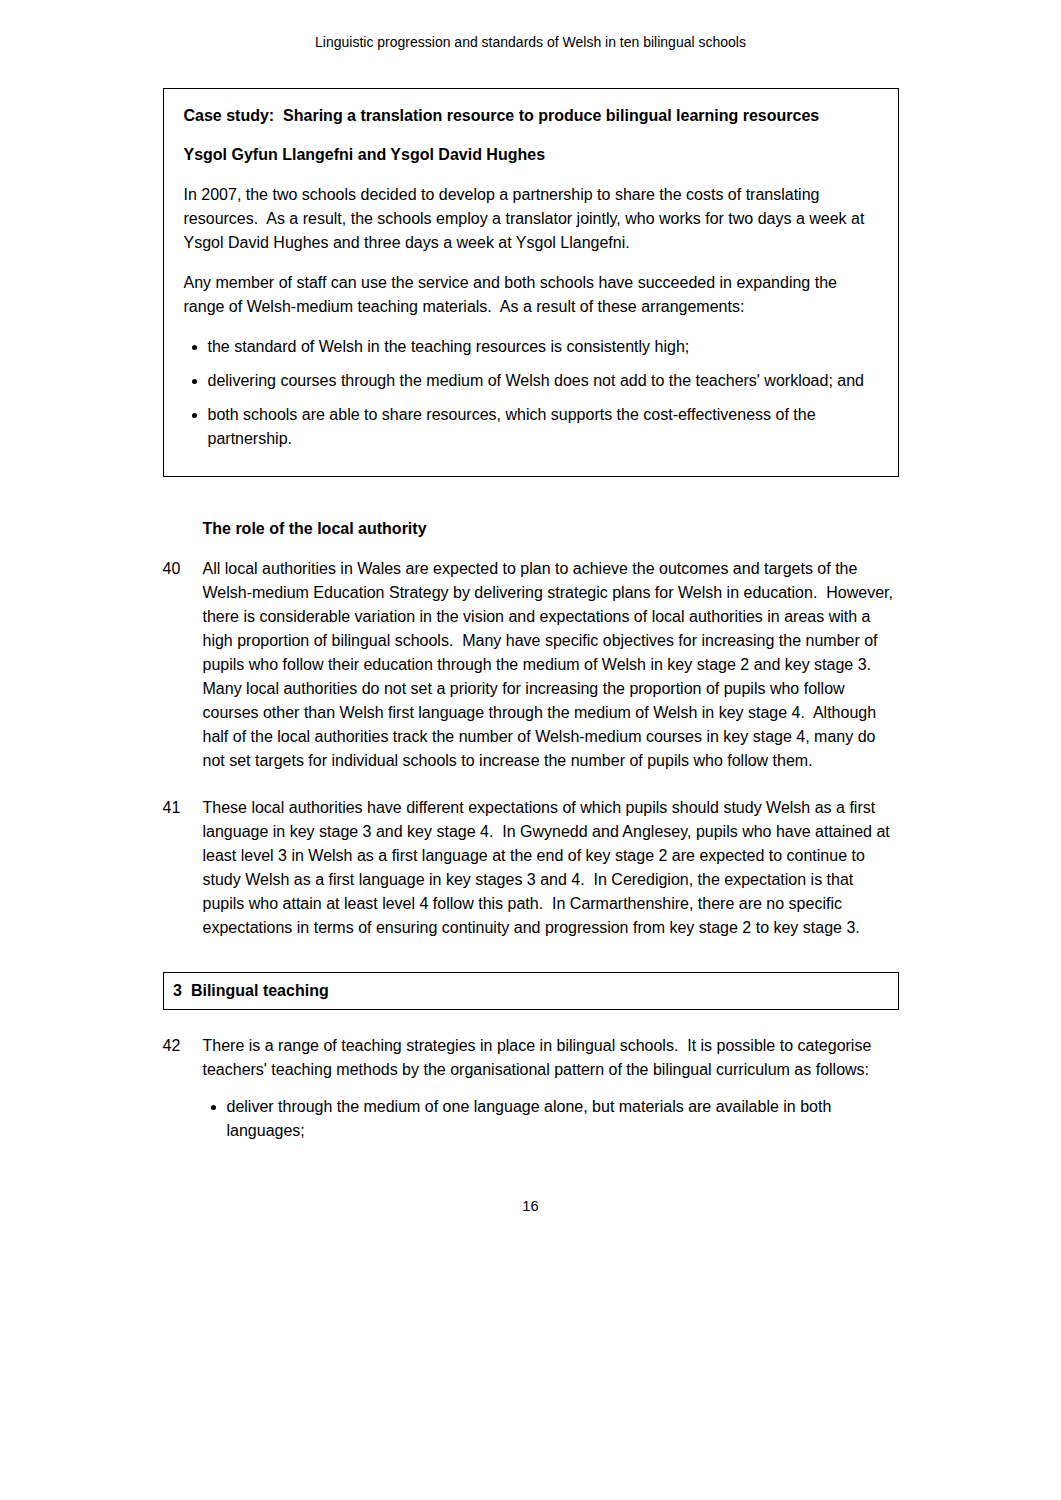Linguistic progression and standards of Welsh in ten bilingual schools
Case study: Sharing a translation resource to produce bilingual learning resources
Ysgol Gyfun Llangefni and Ysgol David Hughes
In 2007, the two schools decided to develop a partnership to share the costs of translating resources. As a result, the schools employ a translator jointly, who works for two days a week at Ysgol David Hughes and three days a week at Ysgol Llangefni.
Any member of staff can use the service and both schools have succeeded in expanding the range of Welsh-medium teaching materials. As a result of these arrangements:
the standard of Welsh in the teaching resources is consistently high;
delivering courses through the medium of Welsh does not add to the teachers' workload; and
both schools are able to share resources, which supports the cost-effectiveness of the partnership.
The role of the local authority
40
All local authorities in Wales are expected to plan to achieve the outcomes and targets of the Welsh-medium Education Strategy by delivering strategic plans for Welsh in education. However, there is considerable variation in the vision and expectations of local authorities in areas with a high proportion of bilingual schools. Many have specific objectives for increasing the number of pupils who follow their education through the medium of Welsh in key stage 2 and key stage 3. Many local authorities do not set a priority for increasing the proportion of pupils who follow courses other than Welsh first language through the medium of Welsh in key stage 4. Although half of the local authorities track the number of Welsh-medium courses in key stage 4, many do not set targets for individual schools to increase the number of pupils who follow them.
41
These local authorities have different expectations of which pupils should study Welsh as a first language in key stage 3 and key stage 4. In Gwynedd and Anglesey, pupils who have attained at least level 3 in Welsh as a first language at the end of key stage 2 are expected to continue to study Welsh as a first language in key stages 3 and 4. In Ceredigion, the expectation is that pupils who attain at least level 4 follow this path. In Carmarthenshire, there are no specific expectations in terms of ensuring continuity and progression from key stage 2 to key stage 3.
3 Bilingual teaching
42
There is a range of teaching strategies in place in bilingual schools. It is possible to categorise teachers' teaching methods by the organisational pattern of the bilingual curriculum as follows:
deliver through the medium of one language alone, but materials are available in both languages;
16